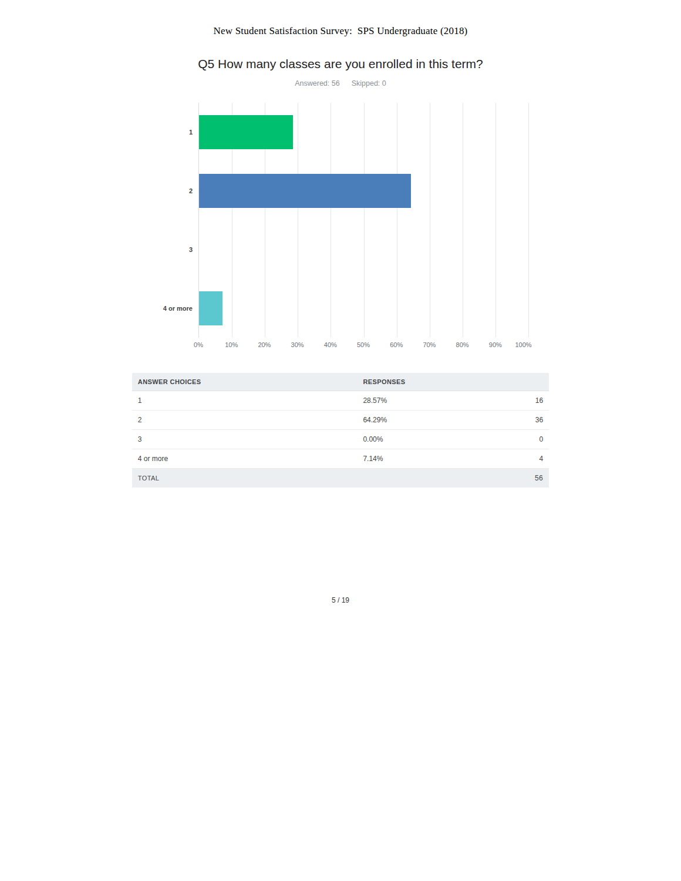New Student Satisfaction Survey: SPS Undergraduate (2018)
Q5 How many classes are you enrolled in this term?
Answered: 56 Skipped: 0
1
2
3
4 or more
0% 10% 20% 30% 40% 50% 60% 70% 80% 90% 100%
| ANSWER CHOICES | RESPONSES |
| --- | --- |
| 1 | 28.57% | 16 |
| 2 | 64.29% | 36 |
| 3 | 0.00% | 0 |
| 4 or more | 7.14% | 4 |
| TOTAL | | 56 |
5 / 19